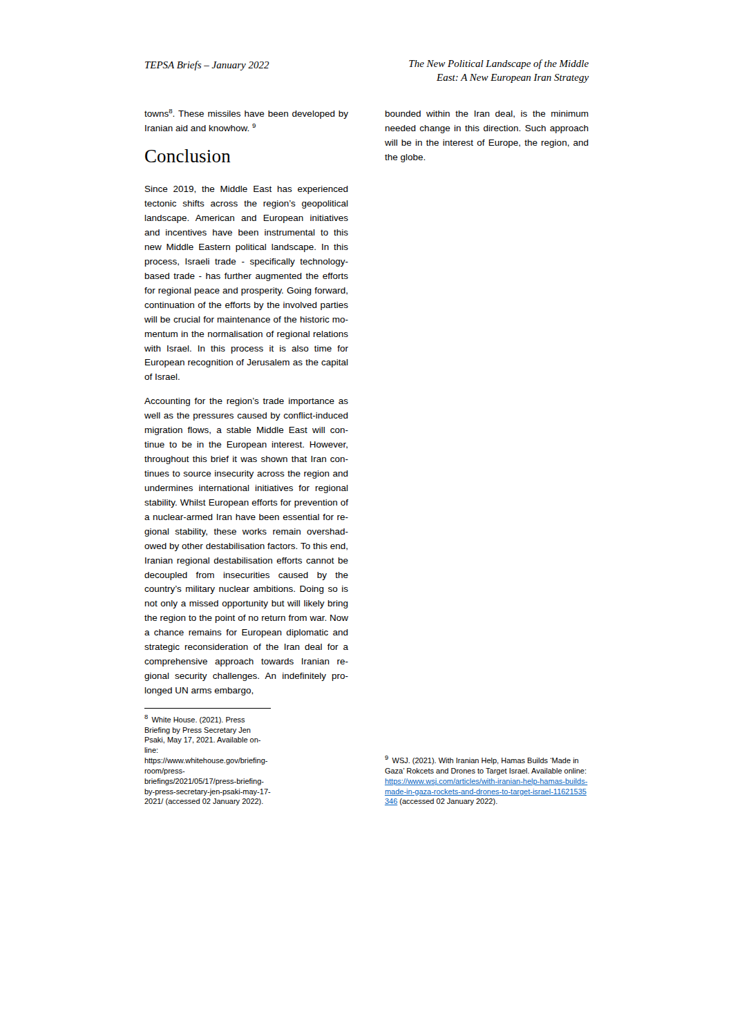TEPSA Briefs – January 2022
The New Political Landscape of the Middle
East: A New European Iran Strategy
towns8. These missiles have been developed by Iranian aid and knowhow. 9
Conclusion
Since 2019, the Middle East has experienced tectonic shifts across the region’s geopolitical landscape. American and European initiatives and incentives have been instrumental to this new Middle Eastern political landscape. In this process, Israeli trade - specifically technology-based trade - has further augmented the efforts for regional peace and prosperity. Going forward, continuation of the efforts by the involved parties will be crucial for maintenance of the historic momentum in the normalisation of regional relations with Israel. In this process it is also time for European recognition of Jerusalem as the capital of Israel.
Accounting for the region’s trade importance as well as the pressures caused by conflict-induced migration flows, a stable Middle East will continue to be in the European interest. However, throughout this brief it was shown that Iran continues to source insecurity across the region and undermines international initiatives for regional stability. Whilst European efforts for prevention of a nuclear-armed Iran have been essential for regional stability, these works remain overshadowed by other destabilisation factors. To this end, Iranian regional destabilisation efforts cannot be decoupled from insecurities caused by the country’s military nuclear ambitions. Doing so is not only a missed opportunity but will likely bring the region to the point of no return from war. Now a chance remains for European diplomatic and strategic reconsideration of the Iran deal for a comprehensive approach towards Iranian regional security challenges. An indefinitely prolonged UN arms embargo,
8 White House. (2021). Press Briefing by Press Secretary Jen Psaki, May 17, 2021. Available online: https://www.whitehouse.gov/briefing-room/press-briefings/2021/05/17/press-briefing-by-press-secretary-jen-psaki-may-17-2021/ (accessed 02 January 2022).
bounded within the Iran deal, is the minimum needed change in this direction. Such approach will be in the interest of Europe, the region, and the globe.
9 WSJ. (2021). With Iranian Help, Hamas Builds ‘Made in Gaza’ Rokcets and Drones to Target Israel. Available online: https://www.wsj.com/articles/with-iranian-help-hamas-builds-made-in-gaza-rockets-and-drones-to-target-israel-11621535346 (accessed 02 January 2022).